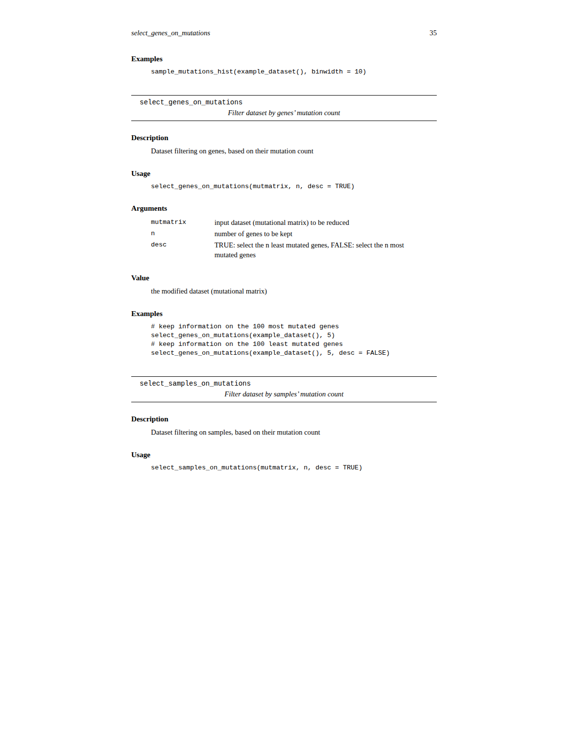select_genes_on_mutations 35
Examples
sample_mutations_hist(example_dataset(), binwidth = 10)
select_genes_on_mutations
Filter dataset by genes’ mutation count
Description
Dataset filtering on genes, based on their mutation count
Usage
select_genes_on_mutations(mutmatrix, n, desc = TRUE)
Arguments
| mutmatrix | input dataset (mutational matrix) to be reduced |
| n | number of genes to be kept |
| desc | TRUE: select the n least mutated genes, FALSE: select the n most mutated genes |
Value
the modified dataset (mutational matrix)
Examples
# keep information on the 100 most mutated genes
select_genes_on_mutations(example_dataset(), 5)
# keep information on the 100 least mutated genes
select_genes_on_mutations(example_dataset(), 5, desc = FALSE)
select_samples_on_mutations
Filter dataset by samples’ mutation count
Description
Dataset filtering on samples, based on their mutation count
Usage
select_samples_on_mutations(mutmatrix, n, desc = TRUE)